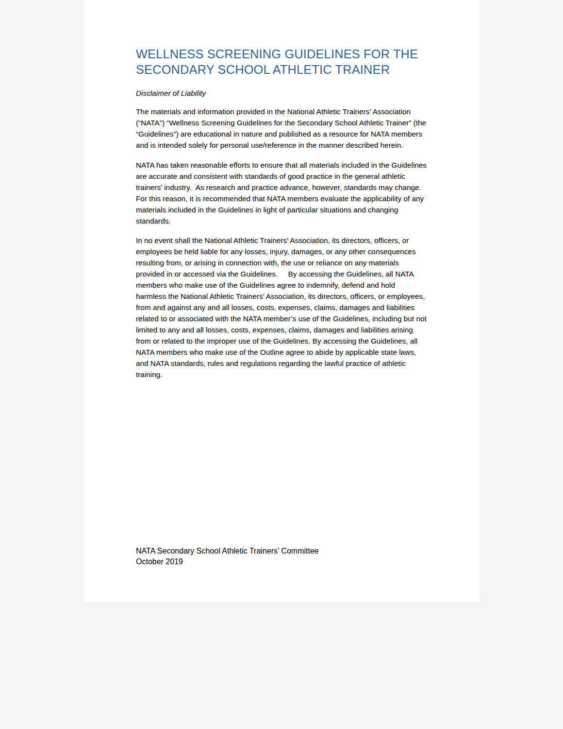WELLNESS SCREENING GUIDELINES FOR THE SECONDARY SCHOOL ATHLETIC TRAINER
Disclaimer of Liability
The materials and information provided in the National Athletic Trainers’ Association (“NATA”) “Wellness Screening Guidelines for the Secondary School Athletic Trainer” (the “Guidelines”) are educational in nature and published as a resource for NATA members and is intended solely for personal use/reference in the manner described herein.
NATA has taken reasonable efforts to ensure that all materials included in the Guidelines are accurate and consistent with standards of good practice in the general athletic trainers’ industry. As research and practice advance, however, standards may change. For this reason, it is recommended that NATA members evaluate the applicability of any materials included in the Guidelines in light of particular situations and changing standards.
In no event shall the National Athletic Trainers’ Association, its directors, officers, or employees be held liable for any losses, injury, damages, or any other consequences resulting from, or arising in connection with, the use or reliance on any materials provided in or accessed via the Guidelines. By accessing the Guidelines, all NATA members who make use of the Guidelines agree to indemnify, defend and hold harmless the National Athletic Trainers’ Association, its directors, officers, or employees, from and against any and all losses, costs, expenses, claims, damages and liabilities related to or associated with the NATA member’s use of the Guidelines, including but not limited to any and all losses, costs, expenses, claims, damages and liabilities arising from or related to the improper use of the Guidelines. By accessing the Guidelines, all NATA members who make use of the Outline agree to abide by applicable state laws, and NATA standards, rules and regulations regarding the lawful practice of athletic training.
NATA Secondary School Athletic Trainers’ Committee
October 2019